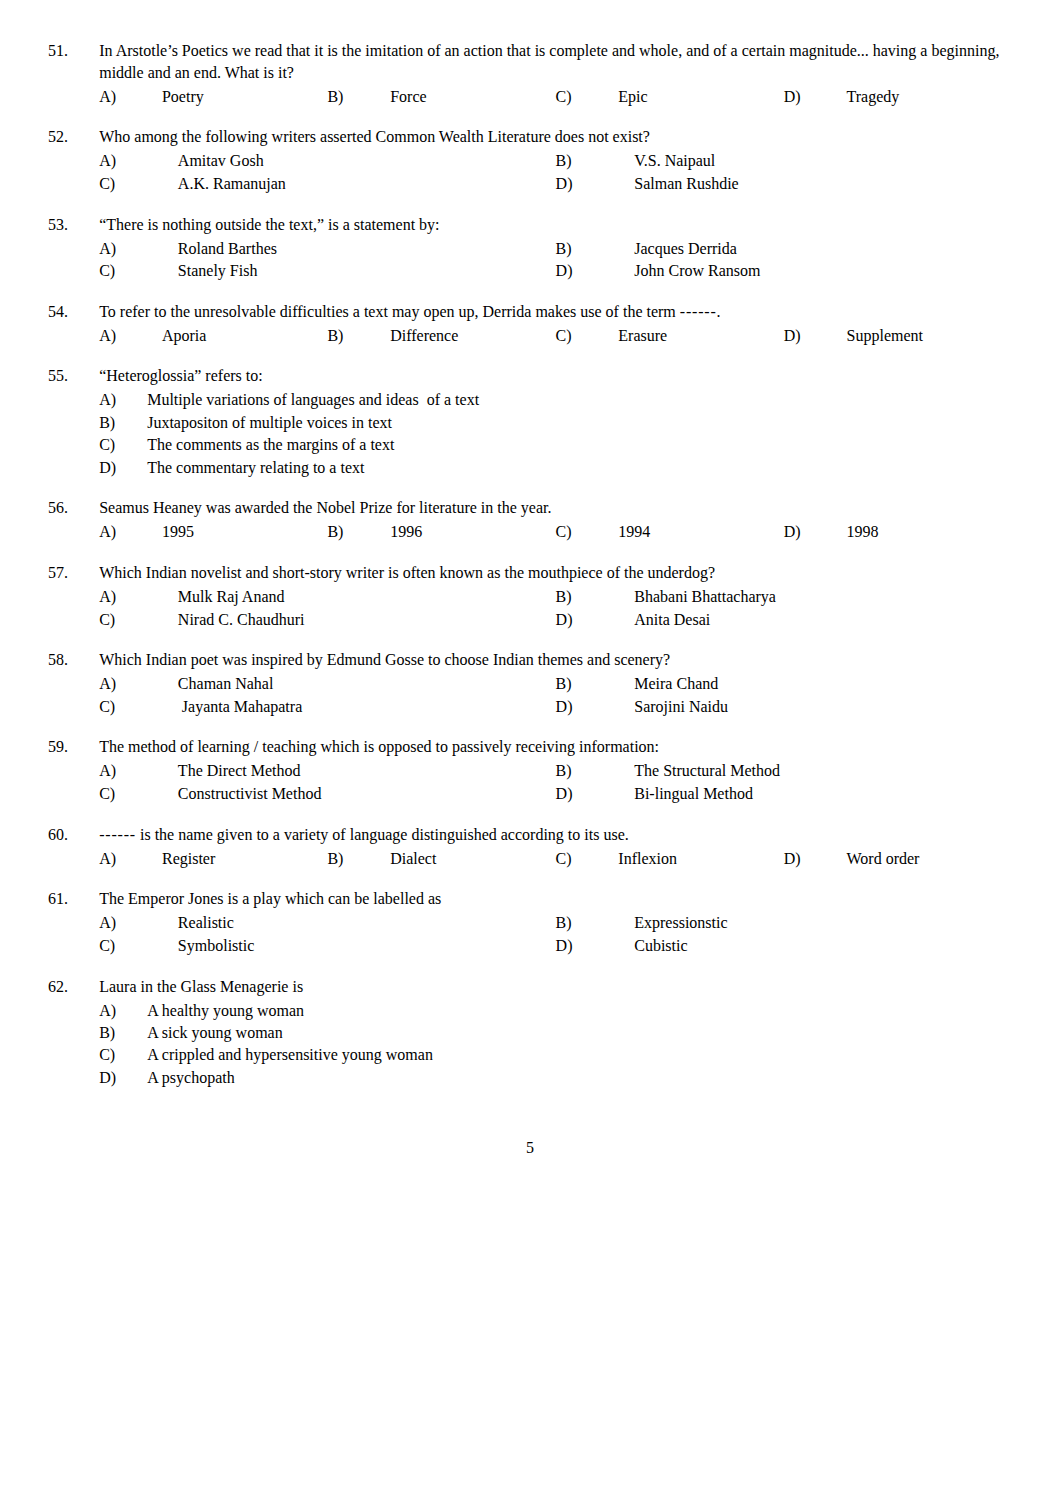51.
In Arstotle’s Poetics we read that it is the imitation of an action that is complete and whole, and of a certain magnitude... having a beginning, middle and an end. What is it?
| A) | Poetry | B) | Force | C) | Epic | D) | Tragedy |
52.
Who among the following writers asserted Common Wealth Literature does not exist?
| A) | Amitav Gosh | B) | V.S. Naipaul |
| C) | A.K. Ramanujan | D) | Salman Rushdie |
53.
“There is nothing outside the text,” is a statement by:
| A) | Roland Barthes | B) | Jacques Derrida |
| C) | Stanely Fish | D) | John Crow Ransom |
54.
To refer to the unresolvable difficulties a text may open up, Derrida makes use of the term ------.
| A) | Aporia | B) | Difference | C) | Erasure | D) | Supplement |
55.
“Heteroglossia” refers to:
| A) | Multiple variations of languages and ideas of a text |
| B) | Juxtapositon of multiple voices in text |
| C) | The comments as the margins of a text |
| D) | The commentary relating to a text |
56.
Seamus Heaney was awarded the Nobel Prize for literature in the year.
| A) | 1995 | B) | 1996 | C) | 1994 | D) | 1998 |
57.
Which Indian novelist and short-story writer is often known as the mouthpiece of the underdog?
| A) | Mulk Raj Anand | B) | Bhabani Bhattacharya |
| C) | Nirad C. Chaudhuri | D) | Anita Desai |
58.
Which Indian poet was inspired by Edmund Gosse to choose Indian themes and scenery?
| A) | Chaman Nahal | B) | Meira Chand |
| C) | Jayanta Mahapatra | D) | Sarojini Naidu |
59.
The method of learning / teaching which is opposed to passively receiving information:
| A) | The Direct Method | B) | The Structural Method |
| C) | Constructivist Method | D) | Bi-lingual Method |
60.
------ is the name given to a variety of language distinguished according to its use.
| A) | Register | B) | Dialect | C) | Inflexion | D) | Word order |
61.
The Emperor Jones is a play which can be labelled as
| A) | Realistic | B) | Expressionstic |
| C) | Symbolistic | D) | Cubistic |
62.
Laura in the Glass Menagerie is
| A) | A healthy young woman |
| B) | A sick young woman |
| C) | A crippled and hypersensitive young woman |
| D) | A psychopath |
5